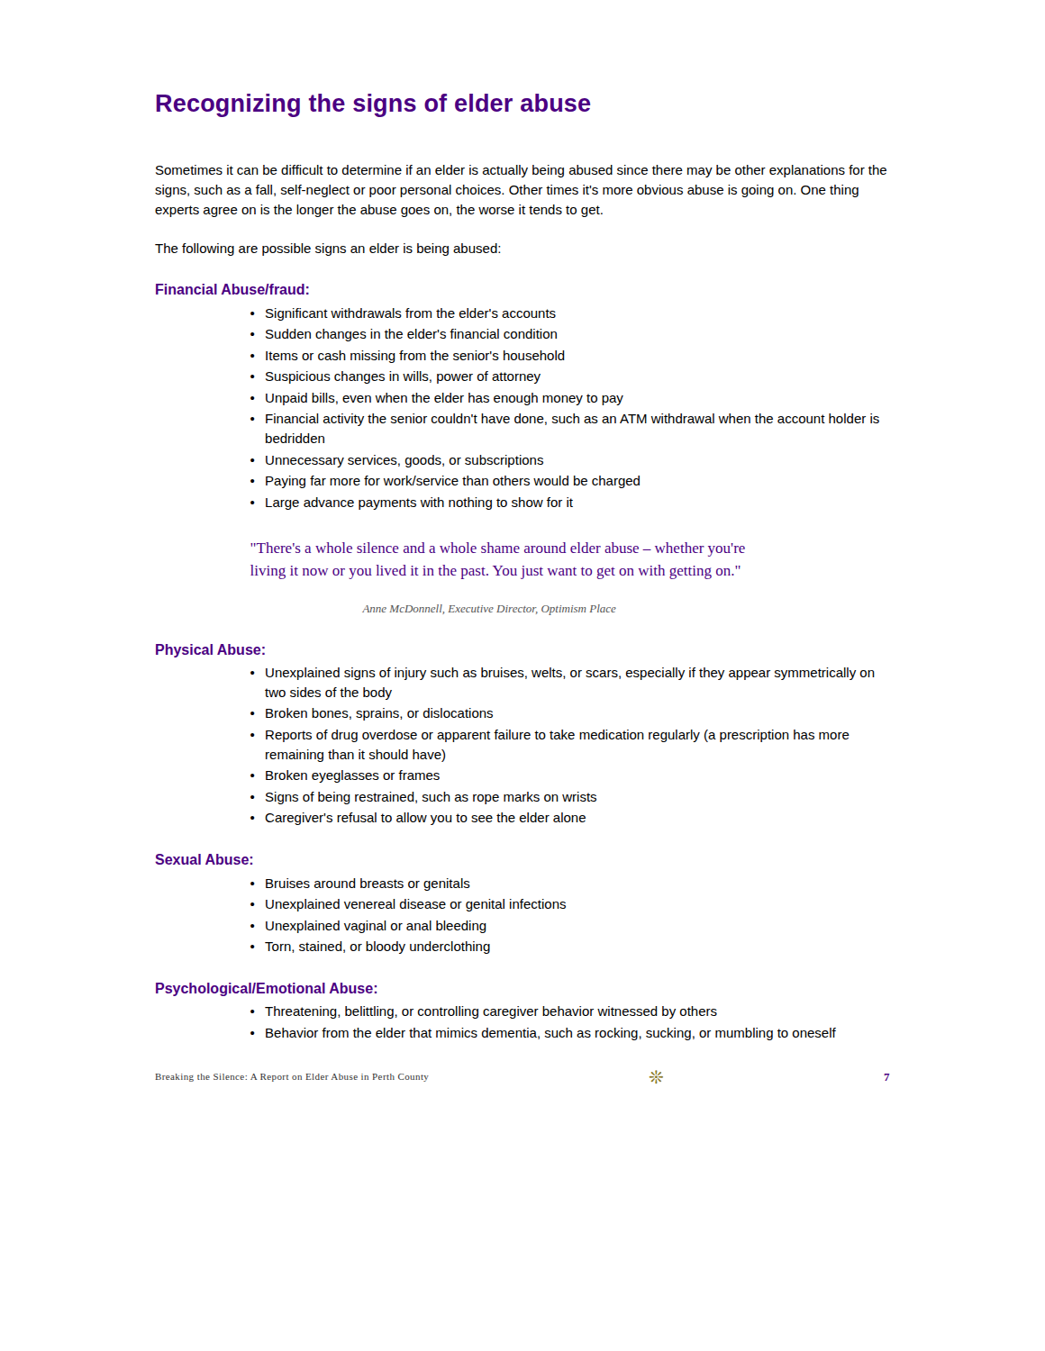Recognizing the signs of elder abuse
Sometimes it can be difficult to determine if an elder is actually being abused since there may be other explanations for the signs, such as a fall, self-neglect or poor personal choices. Other times it's more obvious abuse is going on. One thing experts agree on is the longer the abuse goes on, the worse it tends to get.
The following are possible signs an elder is being abused:
Financial Abuse/fraud:
Significant withdrawals from the elder's accounts
Sudden changes in the elder's financial condition
Items or cash missing from the senior's household
Suspicious changes in wills, power of attorney
Unpaid bills, even when the elder has enough money to pay
Financial activity the senior couldn't have done, such as an ATM withdrawal when the account holder is bedridden
Unnecessary services, goods, or subscriptions
Paying far more for work/service than others would be charged
Large advance payments with nothing to show for it
"There's a whole silence and a whole shame around elder abuse – whether you're living it now or you lived it in the past. You just want to get on with getting on." Anne McDonnell, Executive Director, Optimism Place
Physical Abuse:
Unexplained signs of injury such as bruises, welts, or scars, especially if they appear symmetrically on two sides of the body
Broken bones, sprains, or dislocations
Reports of drug overdose or apparent failure to take medication regularly (a prescription has more remaining than it should have)
Broken eyeglasses or frames
Signs of being restrained, such as rope marks on wrists
Caregiver's refusal to allow you to see the elder alone
Sexual Abuse:
Bruises around breasts or genitals
Unexplained venereal disease or genital infections
Unexplained vaginal or anal bleeding
Torn, stained, or bloody underclothing
Psychological/Emotional Abuse:
Threatening, belittling, or controlling caregiver behavior witnessed by others
Behavior from the elder that mimics dementia, such as rocking, sucking, or mumbling to oneself
Breaking the Silence: A Report on Elder Abuse in Perth County
❊
7